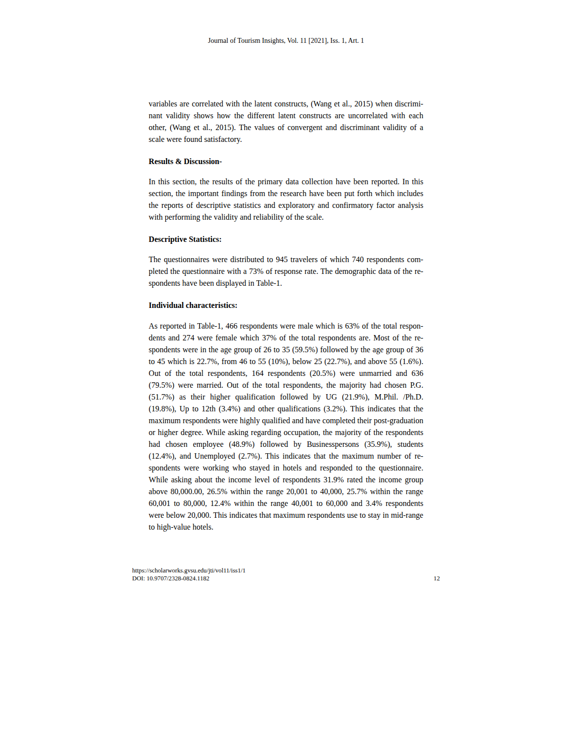Journal of Tourism Insights, Vol. 11 [2021], Iss. 1, Art. 1
variables are correlated with the latent constructs, (Wang et al., 2015) when discriminant validity shows how the different latent constructs are uncorrelated with each other, (Wang et al., 2015). The values of convergent and discriminant validity of a scale were found satisfactory.
Results & Discussion-
In this section, the results of the primary data collection have been reported. In this section, the important findings from the research have been put forth which includes the reports of descriptive statistics and exploratory and confirmatory factor analysis with performing the validity and reliability of the scale.
Descriptive Statistics:
The questionnaires were distributed to 945 travelers of which 740 respondents completed the questionnaire with a 73% of response rate. The demographic data of the respondents have been displayed in Table-1.
Individual characteristics:
As reported in Table-1, 466 respondents were male which is 63% of the total respondents and 274 were female which 37% of the total respondents are. Most of the respondents were in the age group of 26 to 35 (59.5%) followed by the age group of 36 to 45 which is 22.7%, from 46 to 55 (10%), below 25 (22.7%), and above 55 (1.6%). Out of the total respondents, 164 respondents (20.5%) were unmarried and 636 (79.5%) were married. Out of the total respondents, the majority had chosen P.G. (51.7%) as their higher qualification followed by UG (21.9%), M.Phil. /Ph.D. (19.8%), Up to 12th (3.4%) and other qualifications (3.2%). This indicates that the maximum respondents were highly qualified and have completed their post-graduation or higher degree. While asking regarding occupation, the majority of the respondents had chosen employee (48.9%) followed by Businesspersons (35.9%), students (12.4%), and Unemployed (2.7%). This indicates that the maximum number of respondents were working who stayed in hotels and responded to the questionnaire. While asking about the income level of respondents 31.9% rated the income group above 80,000.00, 26.5% within the range 20,001 to 40,000, 25.7% within the range 60,001 to 80,000, 12.4% within the range 40,001 to 60,000 and 3.4% respondents were below 20,000. This indicates that maximum respondents use to stay in mid-range to high-value hotels.
https://scholarworks.gvsu.edu/jti/vol11/iss1/1
DOI: 10.9707/2328-0824.1182
12